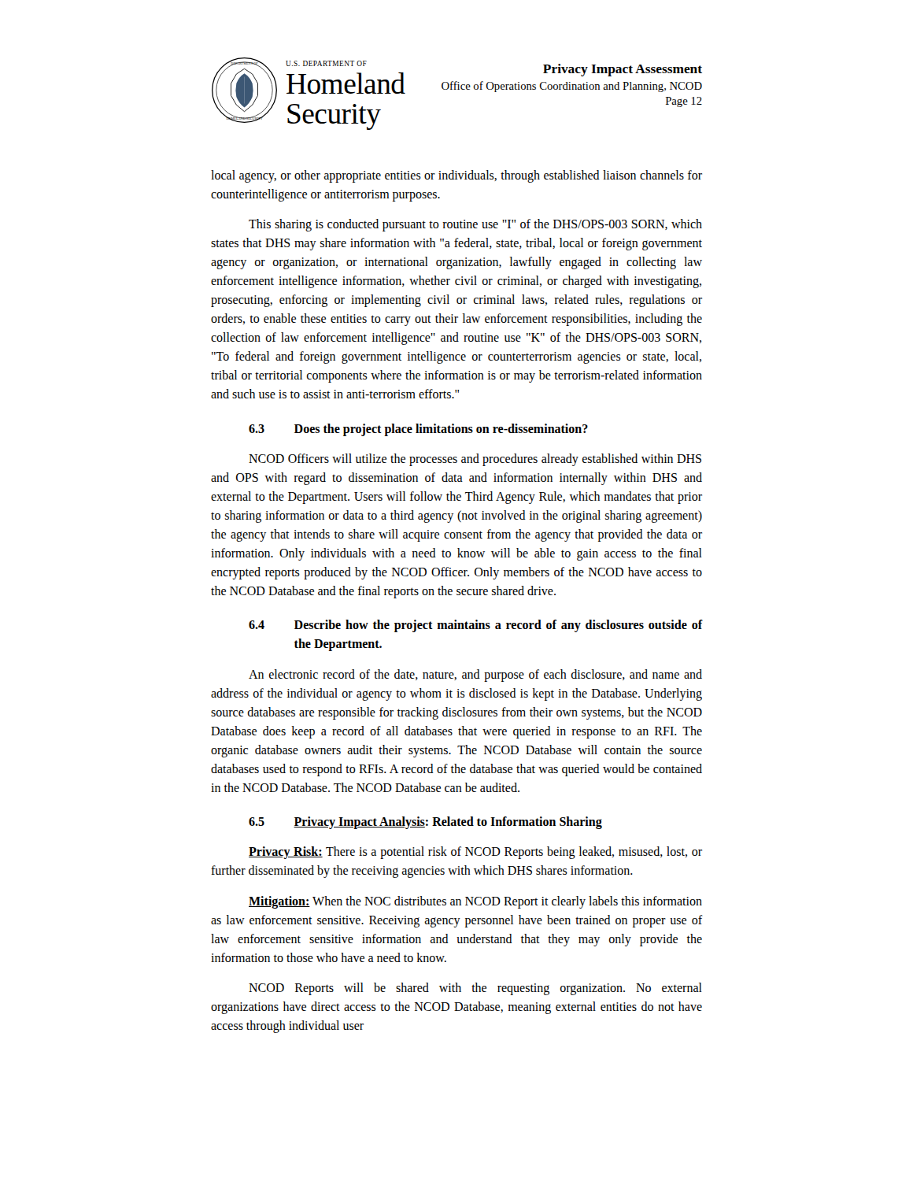DEPARTMENT OF HOMELAND SECURITY
U.S. DEPARTMENT OF
Homeland
Security
Privacy Impact Assessment
Office of Operations Coordination and Planning, NCOD
Page 12
local agency, or other appropriate entities or individuals, through established liaison channels for counterintelligence or antiterrorism purposes.
This sharing is conducted pursuant to routine use "I" of the DHS/OPS-003 SORN, which states that DHS may share information with "a federal, state, tribal, local or foreign government agency or organization, or international organization, lawfully engaged in collecting law enforcement intelligence information, whether civil or criminal, or charged with investigating, prosecuting, enforcing or implementing civil or criminal laws, related rules, regulations or orders, to enable these entities to carry out their law enforcement responsibilities, including the collection of law enforcement intelligence" and routine use "K" of the DHS/OPS-003 SORN, "To federal and foreign government intelligence or counterterrorism agencies or state, local, tribal or territorial components where the information is or may be terrorism-related information and such use is to assist in anti-terrorism efforts."
6.3 Does the project place limitations on re-dissemination?
NCOD Officers will utilize the processes and procedures already established within DHS and OPS with regard to dissemination of data and information internally within DHS and external to the Department. Users will follow the Third Agency Rule, which mandates that prior to sharing information or data to a third agency (not involved in the original sharing agreement) the agency that intends to share will acquire consent from the agency that provided the data or information. Only individuals with a need to know will be able to gain access to the final encrypted reports produced by the NCOD Officer. Only members of the NCOD have access to the NCOD Database and the final reports on the secure shared drive.
6.4 Describe how the project maintains a record of any disclosures outside of the Department.
An electronic record of the date, nature, and purpose of each disclosure, and name and address of the individual or agency to whom it is disclosed is kept in the Database. Underlying source databases are responsible for tracking disclosures from their own systems, but the NCOD Database does keep a record of all databases that were queried in response to an RFI. The organic database owners audit their systems. The NCOD Database will contain the source databases used to respond to RFIs. A record of the database that was queried would be contained in the NCOD Database. The NCOD Database can be audited.
6.5 Privacy Impact Analysis: Related to Information Sharing
Privacy Risk: There is a potential risk of NCOD Reports being leaked, misused, lost, or further disseminated by the receiving agencies with which DHS shares information.
Mitigation: When the NOC distributes an NCOD Report it clearly labels this information as law enforcement sensitive. Receiving agency personnel have been trained on proper use of law enforcement sensitive information and understand that they may only provide the information to those who have a need to know.
NCOD Reports will be shared with the requesting organization. No external organizations have direct access to the NCOD Database, meaning external entities do not have access through individual user